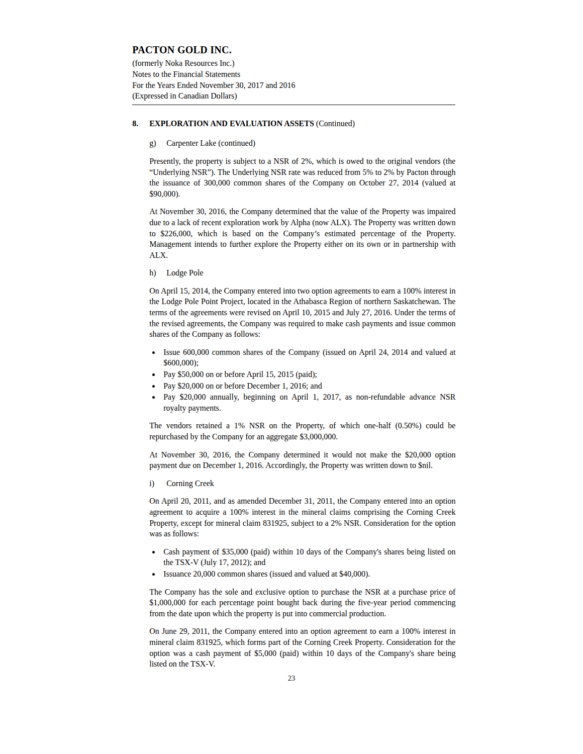PACTON GOLD INC.
(formerly Noka Resources Inc.)
Notes to the Financial Statements
For the Years Ended November 30, 2017 and 2016
(Expressed in Canadian Dollars)
8. EXPLORATION AND EVALUATION ASSETS (Continued)
g) Carpenter Lake (continued)
Presently, the property is subject to a NSR of 2%, which is owed to the original vendors (the “Underlying NSR”). The Underlying NSR rate was reduced from 5% to 2% by Pacton through the issuance of 300,000 common shares of the Company on October 27, 2014 (valued at $90,000).
At November 30, 2016, the Company determined that the value of the Property was impaired due to a lack of recent exploration work by Alpha (now ALX). The Property was written down to $226,000, which is based on the Company’s estimated percentage of the Property. Management intends to further explore the Property either on its own or in partnership with ALX.
h) Lodge Pole
On April 15, 2014, the Company entered into two option agreements to earn a 100% interest in the Lodge Pole Point Project, located in the Athabasca Region of northern Saskatchewan. The terms of the agreements were revised on April 10, 2015 and July 27, 2016. Under the terms of the revised agreements, the Company was required to make cash payments and issue common shares of the Company as follows:
Issue 600,000 common shares of the Company (issued on April 24, 2014 and valued at $600,000);
Pay $50,000 on or before April 15, 2015 (paid);
Pay $20,000 on or before December 1, 2016; and
Pay $20,000 annually, beginning on April 1, 2017, as non-refundable advance NSR royalty payments.
The vendors retained a 1% NSR on the Property, of which one-half (0.50%) could be repurchased by the Company for an aggregate $3,000,000.
At November 30, 2016, the Company determined it would not make the $20,000 option payment due on December 1, 2016. Accordingly, the Property was written down to $nil.
i) Corning Creek
On April 20, 2011, and as amended December 31, 2011, the Company entered into an option agreement to acquire a 100% interest in the mineral claims comprising the Corning Creek Property, except for mineral claim 831925, subject to a 2% NSR. Consideration for the option was as follows:
Cash payment of $35,000 (paid) within 10 days of the Company's shares being listed on the TSX-V (July 17, 2012); and
Issuance 20,000 common shares (issued and valued at $40,000).
The Company has the sole and exclusive option to purchase the NSR at a purchase price of $1,000,000 for each percentage point bought back during the five-year period commencing from the date upon which the property is put into commercial production.
On June 29, 2011, the Company entered into an option agreement to earn a 100% interest in mineral claim 831925, which forms part of the Corning Creek Property. Consideration for the option was a cash payment of $5,000 (paid) within 10 days of the Company's share being listed on the TSX-V.
23